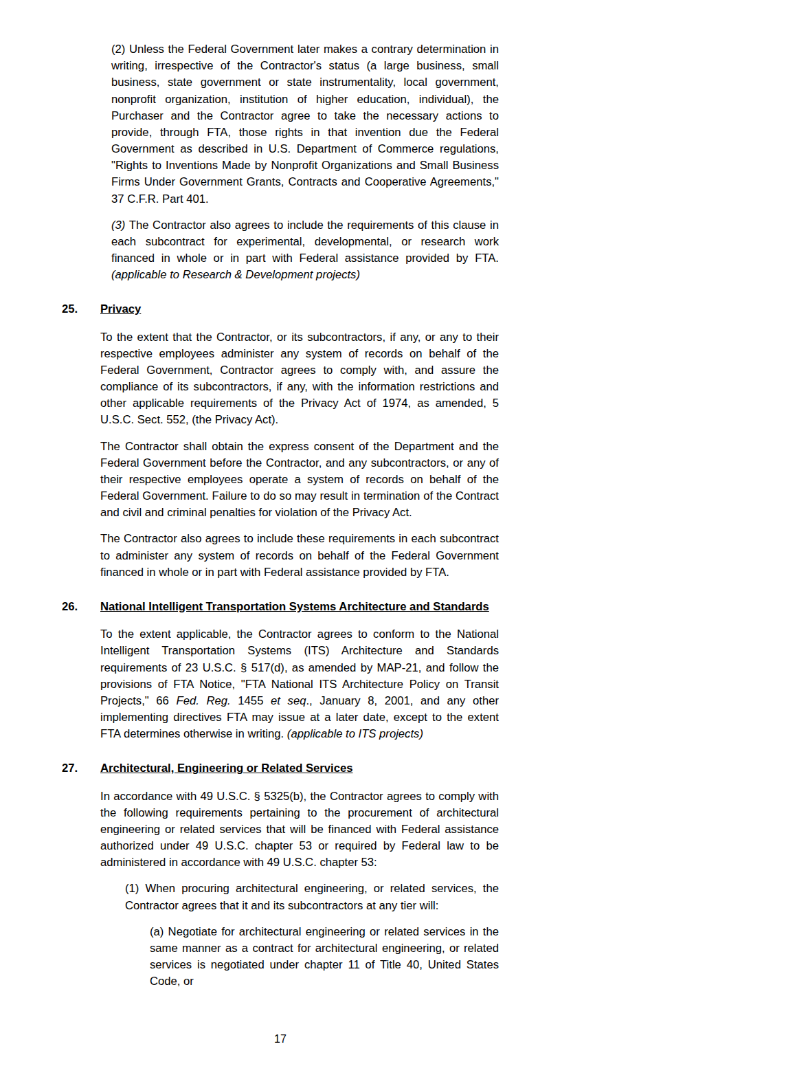(2) Unless the Federal Government later makes a contrary determination in writing, irrespective of the Contractor's status (a large business, small business, state government or state instrumentality, local government, nonprofit organization, institution of higher education, individual), the Purchaser and the Contractor agree to take the necessary actions to provide, through FTA, those rights in that invention due the Federal Government as described in U.S. Department of Commerce regulations, "Rights to Inventions Made by Nonprofit Organizations and Small Business Firms Under Government Grants, Contracts and Cooperative Agreements," 37 C.F.R. Part 401.
(3) The Contractor also agrees to include the requirements of this clause in each subcontract for experimental, developmental, or research work financed in whole or in part with Federal assistance provided by FTA. (applicable to Research & Development projects)
25. Privacy
To the extent that the Contractor, or its subcontractors, if any, or any to their respective employees administer any system of records on behalf of the Federal Government, Contractor agrees to comply with, and assure the compliance of its subcontractors, if any, with the information restrictions and other applicable requirements of the Privacy Act of 1974, as amended, 5 U.S.C. Sect. 552, (the Privacy Act).
The Contractor shall obtain the express consent of the Department and the Federal Government before the Contractor, and any subcontractors, or any of their respective employees operate a system of records on behalf of the Federal Government. Failure to do so may result in termination of the Contract and civil and criminal penalties for violation of the Privacy Act.
The Contractor also agrees to include these requirements in each subcontract to administer any system of records on behalf of the Federal Government financed in whole or in part with Federal assistance provided by FTA.
26. National Intelligent Transportation Systems Architecture and Standards
To the extent applicable, the Contractor agrees to conform to the National Intelligent Transportation Systems (ITS) Architecture and Standards requirements of 23 U.S.C. § 517(d), as amended by MAP-21, and follow the provisions of FTA Notice, "FTA National ITS Architecture Policy on Transit Projects," 66 Fed. Reg. 1455 et seq., January 8, 2001, and any other implementing directives FTA may issue at a later date, except to the extent FTA determines otherwise in writing. (applicable to ITS projects)
27. Architectural, Engineering or Related Services
In accordance with 49 U.S.C. § 5325(b), the Contractor agrees to comply with the following requirements pertaining to the procurement of architectural engineering or related services that will be financed with Federal assistance authorized under 49 U.S.C. chapter 53 or required by Federal law to be administered in accordance with 49 U.S.C. chapter 53:
(1) When procuring architectural engineering, or related services, the Contractor agrees that it and its subcontractors at any tier will:
(a) Negotiate for architectural engineering or related services in the same manner as a contract for architectural engineering, or related services is negotiated under chapter 11 of Title 40, United States Code, or
17